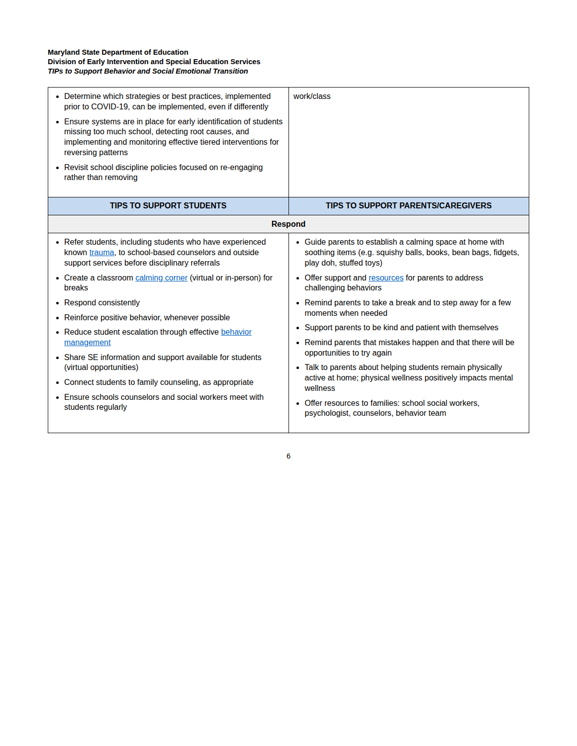Maryland State Department of Education
Division of Early Intervention and Special Education Services
TIPs to Support Behavior and Social Emotional Transition
| Determine which strategies or best practices, implemented prior to COVID-19, can be implemented, even if differently Ensure systems are in place for early identification of students missing too much school, detecting root causes, and implementing and monitoring effective tiered interventions for reversing patterns Revisit school discipline policies focused on re-engaging rather than removing | work/class |
| TIPS TO SUPPORT STUDENTS | TIPS TO SUPPORT PARENTS/CAREGIVERS |
| Respond |
| Refer students, including students who have experienced known trauma , to school-based counselors and outside support services before disciplinary referrals Create a classroom calming corner (virtual or in-person) for breaks Respond consistently Reinforce positive behavior, whenever possible Reduce student escalation through effective behavior management Share SE information and support available for students (virtual opportunities) Connect students to family counseling, as appropriate Ensure schools counselors and social workers meet with students regularly | Guide parents to establish a calming space at home with soothing items (e.g. squishy balls, books, bean bags, fidgets, play doh, stuffed toys) Offer support and resources for parents to address challenging behaviors Remind parents to take a break and to step away for a few moments when needed Support parents to be kind and patient with themselves Remind parents that mistakes happen and that there will be opportunities to try again Talk to parents about helping students remain physically active at home; physical wellness positively impacts mental wellness Offer resources to families: school social workers, psychologist, counselors, behavior team |
6